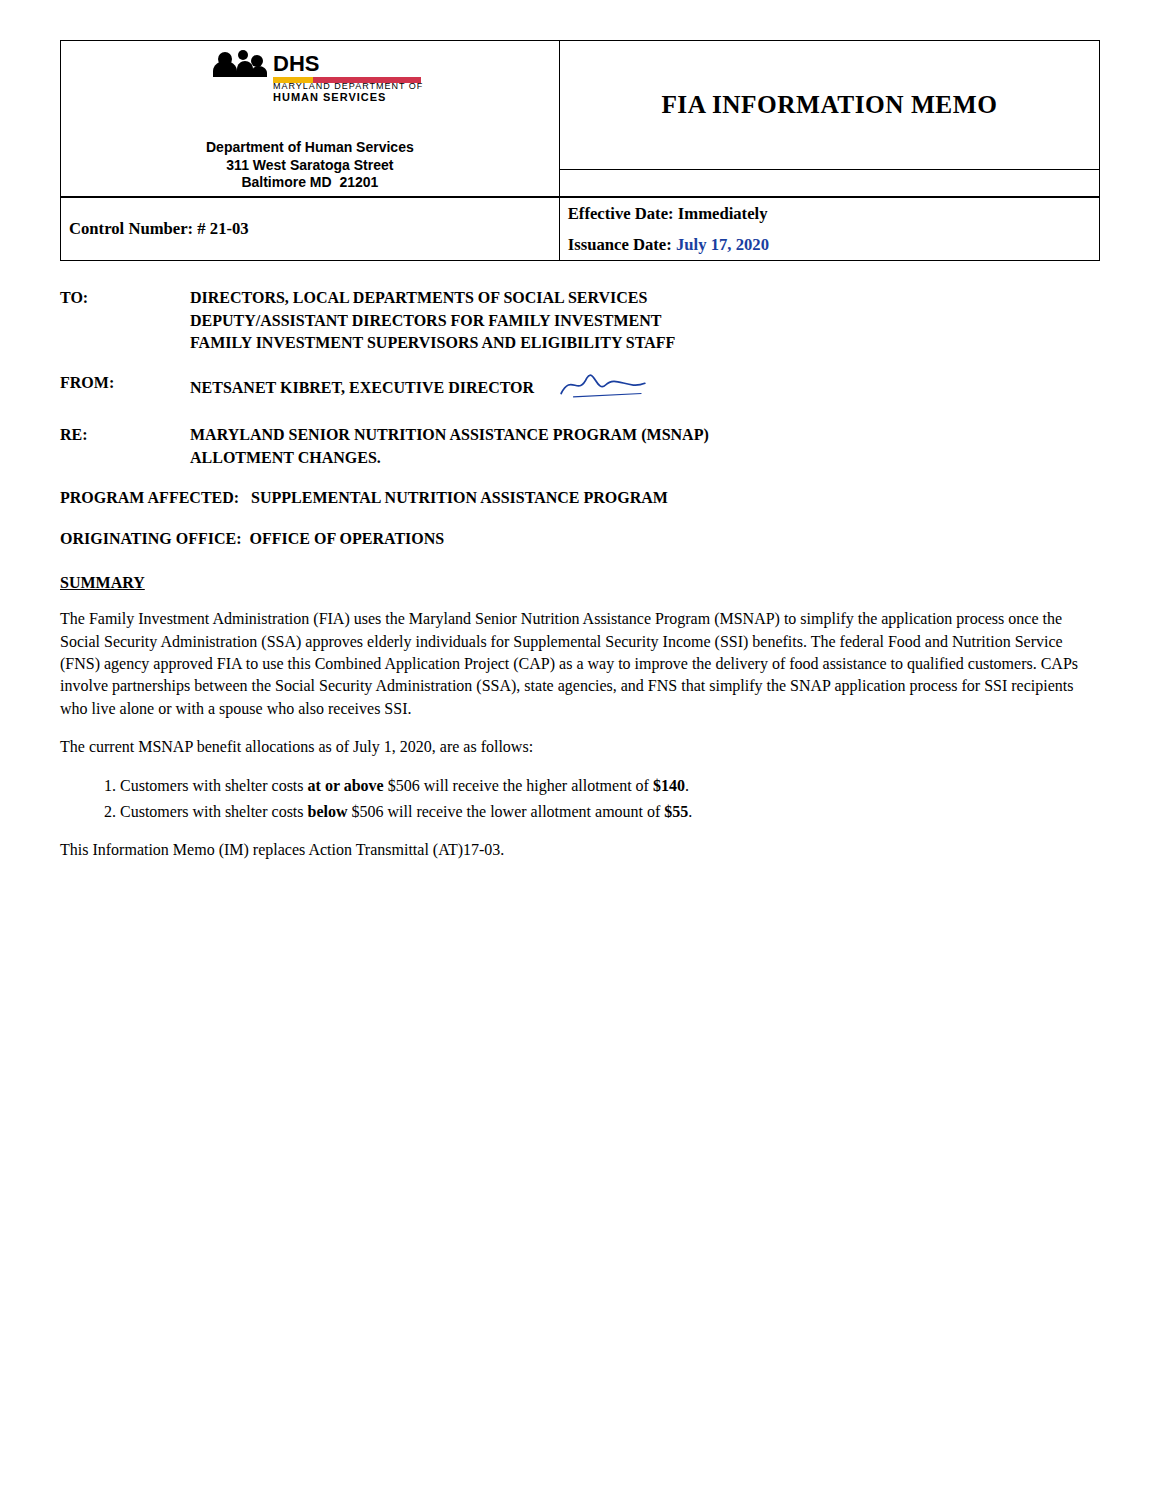| Department of Human Services 311 West Saratoga Street Baltimore MD 21201 | FIA INFORMATION MEMO |
| Control Number: # 21-03 | Effective Date: Immediately |
| Issuance Date: July 17, 2020 |
TO:
DIRECTORS, LOCAL DEPARTMENTS OF SOCIAL SERVICES DEPUTY/ASSISTANT DIRECTORS FOR FAMILY INVESTMENT FAMILY INVESTMENT SUPERVISORS AND ELIGIBILITY STAFF
FROM:
NETSANET KIBRET, EXECUTIVE DIRECTOR
RE:
MARYLAND SENIOR NUTRITION ASSISTANCE PROGRAM (MSNAP) ALLOTMENT CHANGES.
PROGRAM AFFECTED: SUPPLEMENTAL NUTRITION ASSISTANCE PROGRAM
ORIGINATING OFFICE: OFFICE OF OPERATIONS
Summary
The Family Investment Administration (FIA) uses the Maryland Senior Nutrition Assistance Program (MSNAP) to simplify the application process once the Social Security Administration (SSA) approves elderly individuals for Supplemental Security Income (SSI) benefits. The federal Food and Nutrition Service (FNS) agency approved FIA to use this Combined Application Project (CAP) as a way to improve the delivery of food assistance to qualified customers. CAPs involve partnerships between the Social Security Administration (SSA), state agencies, and FNS that simplify the SNAP application process for SSI recipients who live alone or with a spouse who also receives SSI.
The current MSNAP benefit allocations as of July 1, 2020, are as follows:
Customers with shelter costs at or above $506 will receive the higher allotment of $140.
Customers with shelter costs below $506 will receive the lower allotment amount of $55.
This Information Memo (IM) replaces Action Transmittal (AT)17-03.